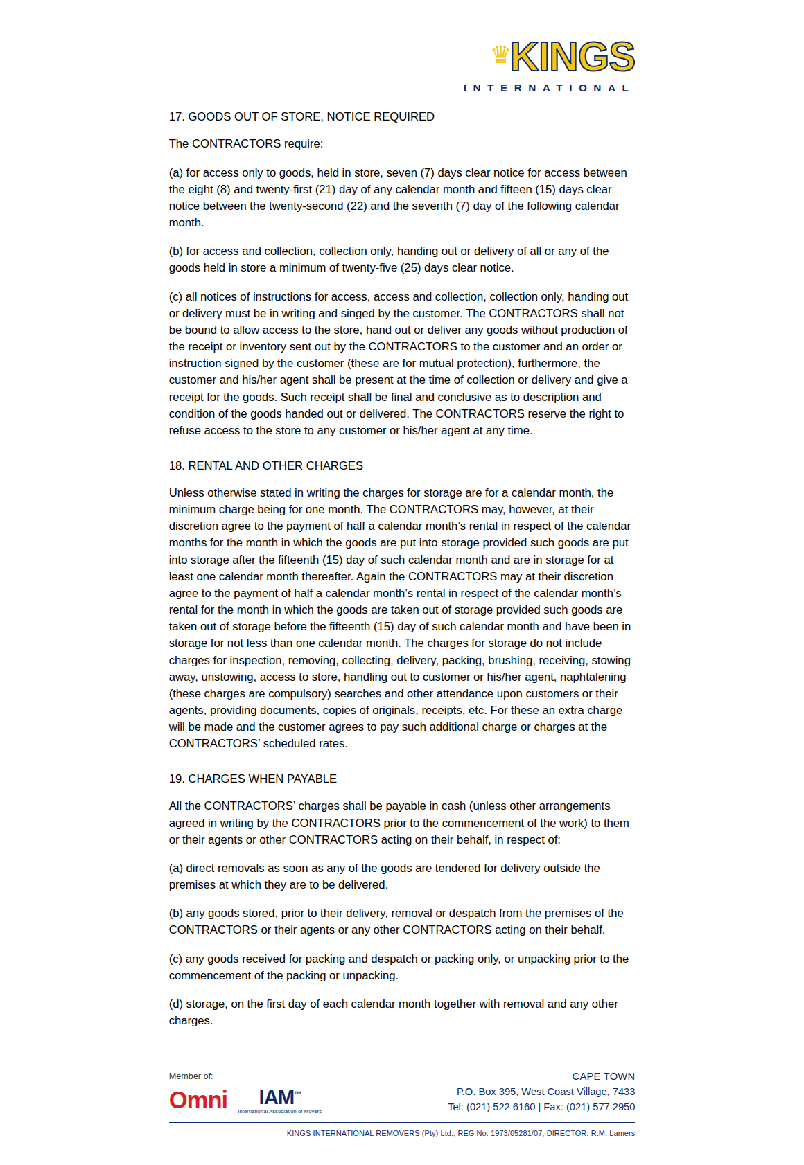♛KINGS
INTERNATIONAL
17. GOODS OUT OF STORE, NOTICE REQUIRED
The CONTRACTORS require:
(a) for access only to goods, held in store, seven (7) days clear notice for access between the eight (8) and twenty-first (21) day of any calendar month and fifteen (15) days clear notice between the twenty-second (22) and the seventh (7) day of the following calendar month.
(b) for access and collection, collection only, handing out or delivery of all or any of the goods held in store a minimum of twenty-five (25) days clear notice.
(c) all notices of instructions for access, access and collection, collection only, handing out or delivery must be in writing and singed by the customer. The CONTRACTORS shall not be bound to allow access to the store, hand out or deliver any goods without production of the receipt or inventory sent out by the CONTRACTORS to the customer and an order or instruction signed by the customer (these are for mutual protection), furthermore, the customer and his/her agent shall be present at the time of collection or delivery and give a receipt for the goods. Such receipt shall be final and conclusive as to description and condition of the goods handed out or delivered. The CONTRACTORS reserve the right to refuse access to the store to any customer or his/her agent at any time.
18. RENTAL AND OTHER CHARGES
Unless otherwise stated in writing the charges for storage are for a calendar month, the minimum charge being for one month. The CONTRACTORS may, however, at their discretion agree to the payment of half a calendar month’s rental in respect of the calendar months for the month in which the goods are put into storage provided such goods are put into storage after the fifteenth (15) day of such calendar month and are in storage for at least one calendar month thereafter. Again the CONTRACTORS may at their discretion agree to the payment of half a calendar month’s rental in respect of the calendar month’s rental for the month in which the goods are taken out of storage provided such goods are taken out of storage before the fifteenth (15) day of such calendar month and have been in storage for not less than one calendar month. The charges for storage do not include charges for inspection, removing, collecting, delivery, packing, brushing, receiving, stowing away, unstowing, access to store, handling out to customer or his/her agent, naphtalening (these charges are compulsory) searches and other attendance upon customers or their agents, providing documents, copies of originals, receipts, etc. For these an extra charge will be made and the customer agrees to pay such additional charge or charges at the CONTRACTORS’ scheduled rates.
19. CHARGES WHEN PAYABLE
All the CONTRACTORS’ charges shall be payable in cash (unless other arrangements agreed in writing by the CONTRACTORS prior to the commencement of the work) to them or their agents or other CONTRACTORS acting on their behalf, in respect of:
(a) direct removals as soon as any of the goods are tendered for delivery outside the premises at which they are to be delivered.
(b) any goods stored, prior to their delivery, removal or despatch from the premises of the CONTRACTORS or their agents or any other CONTRACTORS acting on their behalf.
(c) any goods received for packing and despatch or packing only, or unpacking prior to the commencement of the packing or unpacking.
(d) storage, on the first day of each calendar month together with removal and any other charges.
Member of:
Omni IAM™ International Association of Movers
CAPE TOWN
P.O. Box 395, West Coast Village, 7433
Tel: (021) 522 6160 | Fax: (021) 577 2950
KINGS INTERNATIONAL REMOVERS (Pty) Ltd., REG No. 1973/05281/07, DIRECTOR: R.M. Lamers